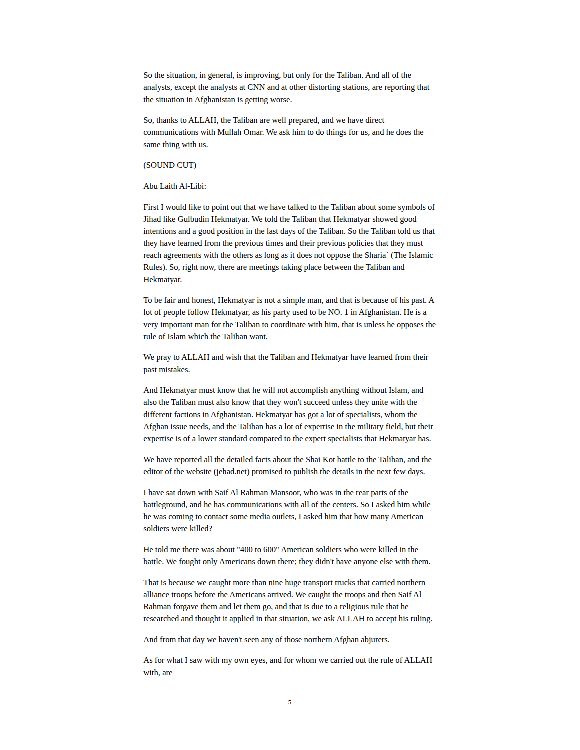So the situation, in general, is improving, but only for the Taliban. And all of the analysts, except the analysts at CNN and at other distorting stations, are reporting that the situation in Afghanistan is getting worse.
So, thanks to ALLAH, the Taliban are well prepared, and we have direct communications with Mullah Omar. We ask him to do things for us, and he does the same thing with us.
(SOUND CUT)
Abu Laith Al-Libi:
First I would like to point out that we have talked to the Taliban about some symbols of Jihad like Gulbudin Hekmatyar. We told the Taliban that Hekmatyar showed good intentions and a good position in the last days of the Taliban. So the Taliban told us that they have learned from the previous times and their previous policies that they must reach agreements with the others as long as it does not oppose the Sharia` (The Islamic Rules). So, right now, there are meetings taking place between the Taliban and Hekmatyar.
To be fair and honest, Hekmatyar is not a simple man, and that is because of his past. A lot of people follow Hekmatyar, as his party used to be NO. 1 in Afghanistan. He is a very important man for the Taliban to coordinate with him, that is unless he opposes the rule of Islam which the Taliban want.
We pray to ALLAH and wish that the Taliban and Hekmatyar have learned from their past mistakes.
And Hekmatyar must know that he will not accomplish anything without Islam, and also the Taliban must also know that they won't succeed unless they unite with the different factions in Afghanistan. Hekmatyar has got a lot of specialists, whom the Afghan issue needs, and the Taliban has a lot of expertise in the military field, but their expertise is of a lower standard compared to the expert specialists that Hekmatyar has.
We have reported all the detailed facts about the Shai Kot battle to the Taliban, and the editor of the website (jehad.net) promised to publish the details in the next few days.
I have sat down with Saif Al Rahman Mansoor, who was in the rear parts of the battleground, and he has communications with all of the centers. So I asked him while he was coming to contact some media outlets, I asked him that how many American soldiers were killed?
He told me there was about "400 to 600" American soldiers who were killed in the battle. We fought only Americans down there; they didn't have anyone else with them.
That is because we caught more than nine huge transport trucks that carried northern alliance troops before the Americans arrived. We caught the troops and then Saif Al Rahman forgave them and let them go, and that is due to a religious rule that he researched and thought it applied in that situation, we ask ALLAH to accept his ruling.
And from that day we haven't seen any of those northern Afghan abjurers.
As for what I saw with my own eyes, and for whom we carried out the rule of ALLAH with, are
5